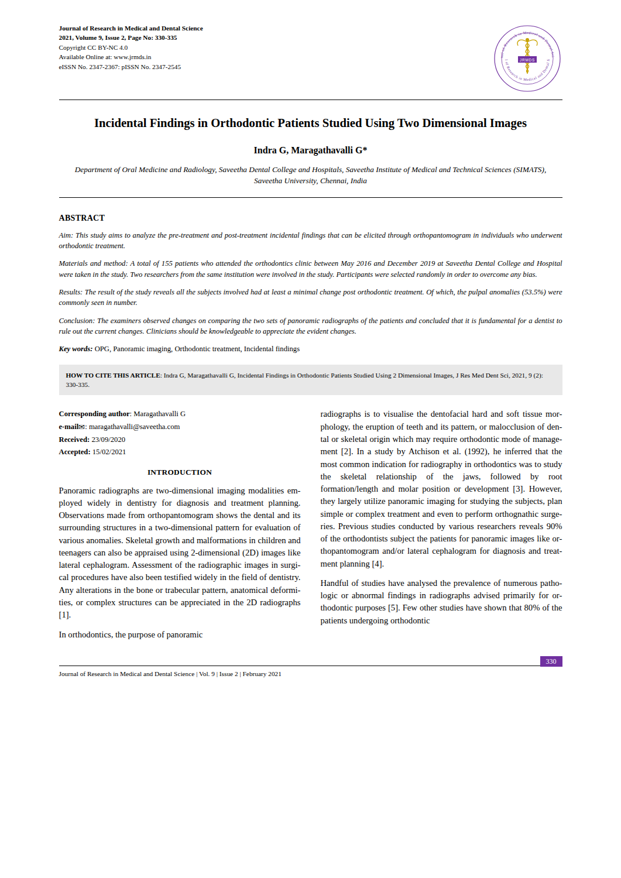Journal of Research in Medical and Dental Science
2021, Volume 9, Issue 2, Page No: 330-335
Copyright CC BY-NC 4.0
Available Online at: www.jrmds.in
eISSN No. 2347-2367: pISSN No. 2347-2545
JRMDS logo Journal of Research in Medical and Dental Science Journal of Research in Medical and Dental Science JRMDS
Incidental Findings in Orthodontic Patients Studied Using Two Dimensional Images
Indra G, Maragathavalli G*
Department of Oral Medicine and Radiology, Saveetha Dental College and Hospitals, Saveetha Institute of Medical and Technical Sciences (SIMATS), Saveetha University, Chennai, India
ABSTRACT
Aim: This study aims to analyze the pre-treatment and post-treatment incidental findings that can be elicited through orthopantomogram in individuals who underwent orthodontic treatment.
Materials and method: A total of 155 patients who attended the orthodontics clinic between May 2016 and December 2019 at Saveetha Dental College and Hospital were taken in the study. Two researchers from the same institution were involved in the study. Participants were selected randomly in order to overcome any bias.
Results: The result of the study reveals all the subjects involved had at least a minimal change post orthodontic treatment. Of which, the pulpal anomalies (53.5%) were commonly seen in number.
Conclusion: The examiners observed changes on comparing the two sets of panoramic radiographs of the patients and concluded that it is fundamental for a dentist to rule out the current changes. Clinicians should be knowledgeable to appreciate the evident changes.
Key words: OPG, Panoramic imaging, Orthodontic treatment, Incidental findings
HOW TO CITE THIS ARTICLE: Indra G, Maragathavalli G, Incidental Findings in Orthodontic Patients Studied Using 2 Dimensional Images, J Res Med Dent Sci, 2021, 9 (2): 330-335.
Corresponding author: Maragathavalli G
e-mail✉: maragathavalli@saveetha.com
Received: 23/09/2020
Accepted: 15/02/2021
INTRODUCTION
Panoramic radiographs are two-dimensional imaging modalities employed widely in dentistry for diagnosis and treatment planning. Observations made from orthopantomogram shows the dental and its surrounding structures in a two-dimensional pattern for evaluation of various anomalies. Skeletal growth and malformations in children and teenagers can also be appraised using 2-dimensional (2D) images like lateral cephalogram. Assessment of the radiographic images in surgical procedures have also been testified widely in the field of dentistry. Any alterations in the bone or trabecular pattern, anatomical deformities, or complex structures can be appreciated in the 2D radiographs [1].
In orthodontics, the purpose of panoramic
radiographs is to visualise the dentofacial hard and soft tissue morphology, the eruption of teeth and its pattern, or malocclusion of dental or skeletal origin which may require orthodontic mode of management [2]. In a study by Atchison et al. (1992), he inferred that the most common indication for radiography in orthodontics was to study the skeletal relationship of the jaws, followed by root formation/length and molar position or development [3]. However, they largely utilize panoramic imaging for studying the subjects, plan simple or complex treatment and even to perform orthognathic surgeries. Previous studies conducted by various researchers reveals 90% of the orthodontists subject the patients for panoramic images like orthopantomogram and/or lateral cephalogram for diagnosis and treatment planning [4].
Handful of studies have analysed the prevalence of numerous pathologic or abnormal findings in radiographs advised primarily for orthodontic purposes [5]. Few other studies have shown that 80% of the patients undergoing orthodontic
Journal of Research in Medical and Dental Science | Vol. 9 | Issue 2 | February 2021
330